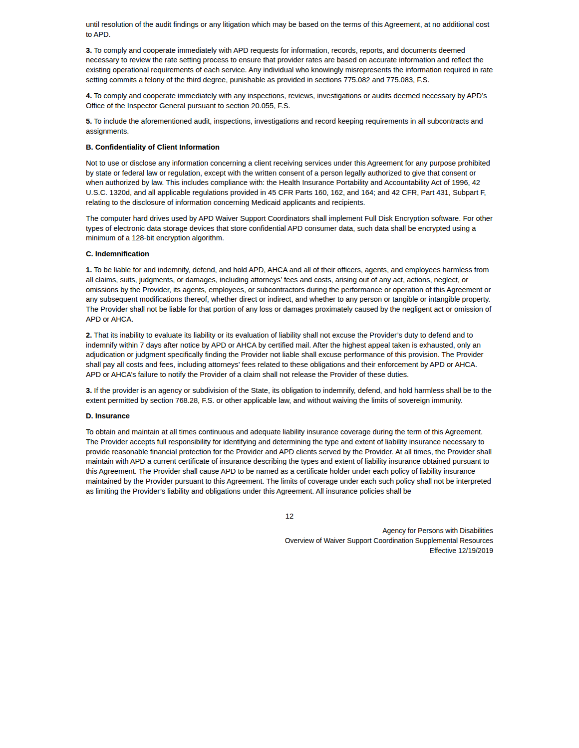until resolution of the audit findings or any litigation which may be based on the terms of this Agreement, at no additional cost to APD.
3. To comply and cooperate immediately with APD requests for information, records, reports, and documents deemed necessary to review the rate setting process to ensure that provider rates are based on accurate information and reflect the existing operational requirements of each service. Any individual who knowingly misrepresents the information required in rate setting commits a felony of the third degree, punishable as provided in sections 775.082 and 775.083, F.S.
4. To comply and cooperate immediately with any inspections, reviews, investigations or audits deemed necessary by APD’s Office of the Inspector General pursuant to section 20.055, F.S.
5. To include the aforementioned audit, inspections, investigations and record keeping requirements in all subcontracts and assignments.
B. Confidentiality of Client Information
Not to use or disclose any information concerning a client receiving services under this Agreement for any purpose prohibited by state or federal law or regulation, except with the written consent of a person legally authorized to give that consent or when authorized by law. This includes compliance with: the Health Insurance Portability and Accountability Act of 1996, 42 U.S.C. 1320d, and all applicable regulations provided in 45 CFR Parts 160, 162, and 164; and 42 CFR, Part 431, Subpart F, relating to the disclosure of information concerning Medicaid applicants and recipients.
The computer hard drives used by APD Waiver Support Coordinators shall implement Full Disk Encryption software. For other types of electronic data storage devices that store confidential APD consumer data, such data shall be encrypted using a minimum of a 128-bit encryption algorithm.
C. Indemnification
1. To be liable for and indemnify, defend, and hold APD, AHCA and all of their officers, agents, and employees harmless from all claims, suits, judgments, or damages, including attorneys’ fees and costs, arising out of any act, actions, neglect, or omissions by the Provider, its agents, employees, or subcontractors during the performance or operation of this Agreement or any subsequent modifications thereof, whether direct or indirect, and whether to any person or tangible or intangible property. The Provider shall not be liable for that portion of any loss or damages proximately caused by the negligent act or omission of APD or AHCA.
2. That its inability to evaluate its liability or its evaluation of liability shall not excuse the Provider’s duty to defend and to indemnify within 7 days after notice by APD or AHCA by certified mail. After the highest appeal taken is exhausted, only an adjudication or judgment specifically finding the Provider not liable shall excuse performance of this provision. The Provider shall pay all costs and fees, including attorneys’ fees related to these obligations and their enforcement by APD or AHCA. APD or AHCA’s failure to notify the Provider of a claim shall not release the Provider of these duties.
3. If the provider is an agency or subdivision of the State, its obligation to indemnify, defend, and hold harmless shall be to the extent permitted by section 768.28, F.S. or other applicable law, and without waiving the limits of sovereign immunity.
D. Insurance
To obtain and maintain at all times continuous and adequate liability insurance coverage during the term of this Agreement. The Provider accepts full responsibility for identifying and determining the type and extent of liability insurance necessary to provide reasonable financial protection for the Provider and APD clients served by the Provider. At all times, the Provider shall maintain with APD a current certificate of insurance describing the types and extent of liability insurance obtained pursuant to this Agreement. The Provider shall cause APD to be named as a certificate holder under each policy of liability insurance maintained by the Provider pursuant to this Agreement. The limits of coverage under each such policy shall not be interpreted as limiting the Provider’s liability and obligations under this Agreement. All insurance policies shall be
12
Agency for Persons with Disabilities
Overview of Waiver Support Coordination Supplemental Resources
Effective 12/19/2019